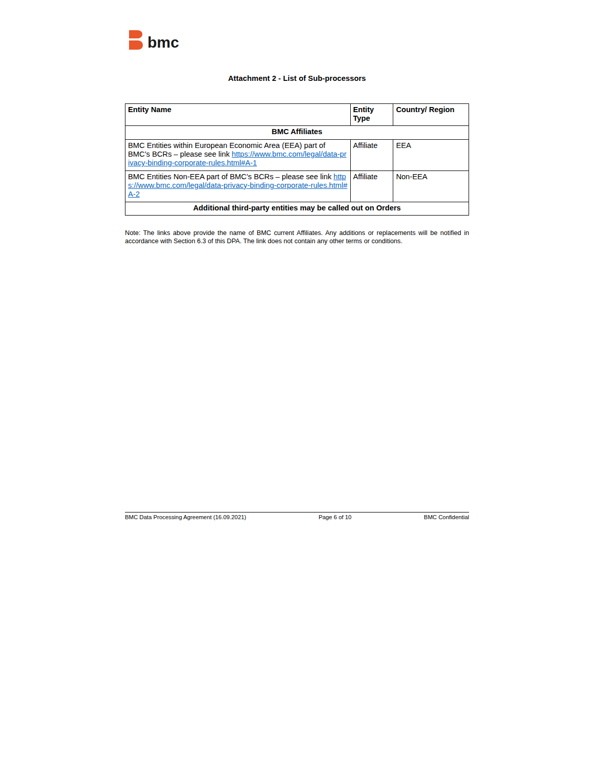bmc bmc
Attachment 2 - List of Sub-processors
| Entity Name | Entity Type | Country/ Region |
| --- | --- | --- |
| BMC Affiliates |
| BMC Entities within European Economic Area (EEA) part of BMC’s BCRs – please see link https://www.bmc.com/legal/data-privacy-binding-corporate-rules.html#A-1 | Affiliate | EEA |
| BMC Entities Non-EEA part of BMC’s BCRs – please see link https://www.bmc.com/legal/data-privacy-binding-corporate-rules.html#A-2 | Affiliate | Non-EEA |
| Additional third-party entities may be called out on Orders |
Note: The links above provide the name of BMC current Affiliates. Any additions or replacements will be notified in accordance with Section 6.3 of this DPA. The link does not contain any other terms or conditions.
BMC Data Processing Agreement (16.09.2021)
Page 6 of 10
BMC Confidential